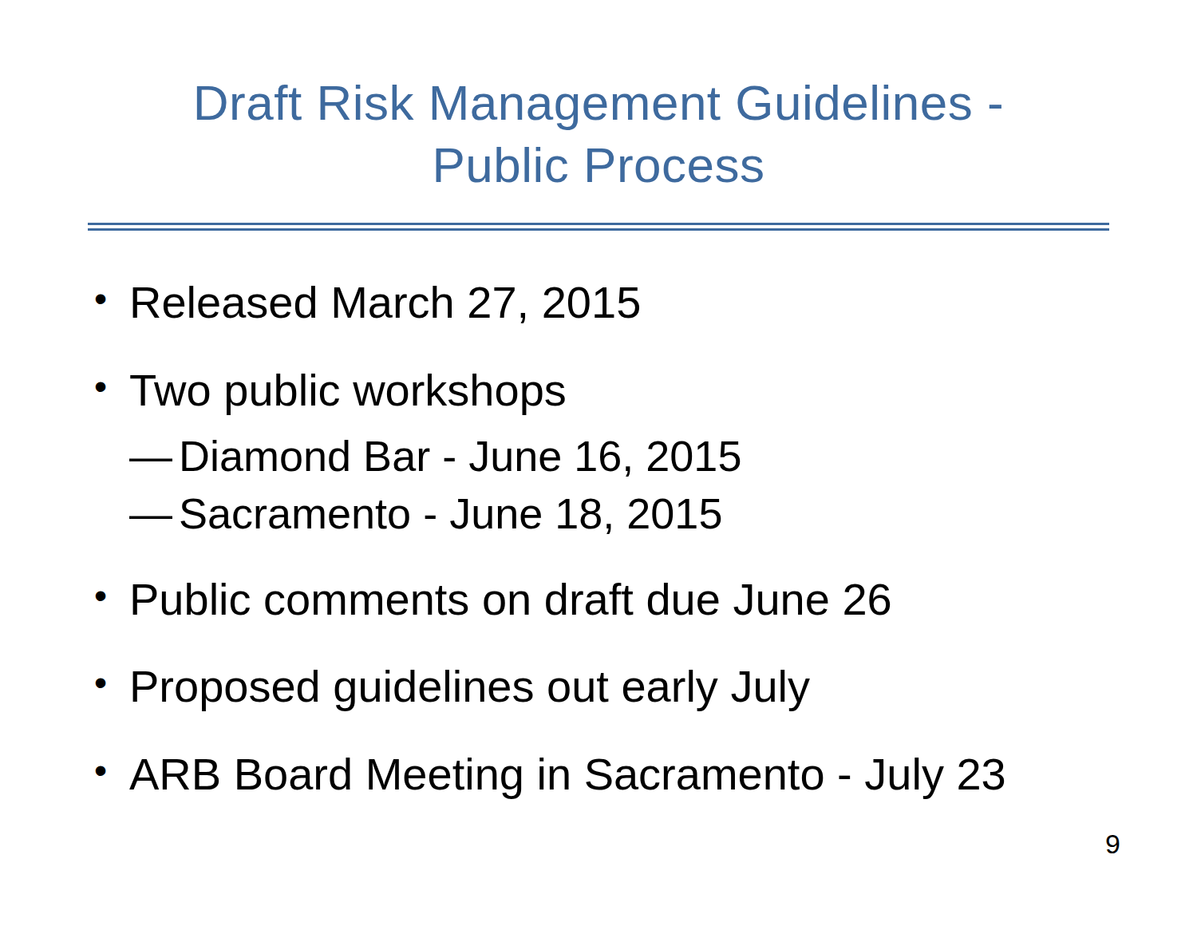Draft Risk Management Guidelines -
Public Process
Released March 27, 2015
Two public workshops
Diamond Bar - June 16, 2015
Sacramento - June 18, 2015
Public comments on draft due June 26
Proposed guidelines out early July
ARB Board Meeting in Sacramento - July 23
9